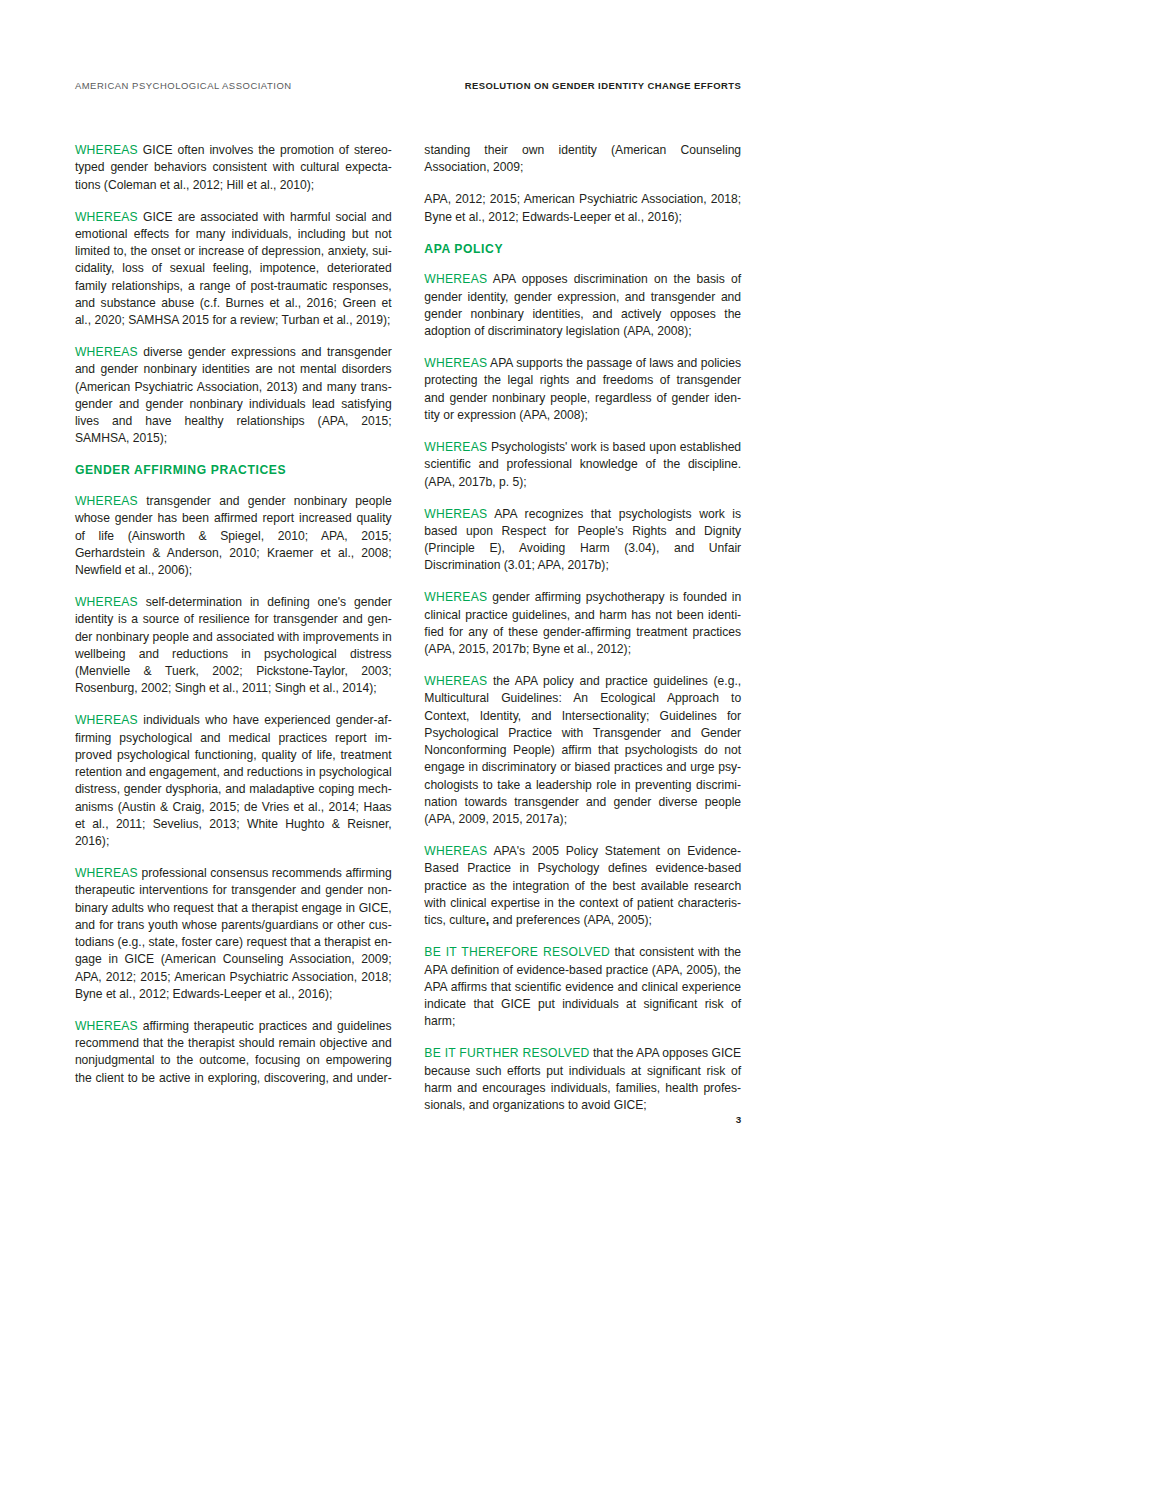American Psychological Association Resolution on Gender Identity Change Efforts
WHEREAS GICE often involves the promotion of stereotyped gender behaviors consistent with cultural expectations (Coleman et al., 2012; Hill et al., 2010);
WHEREAS GICE are associated with harmful social and emotional effects for many individuals, including but not limited to, the onset or increase of depression, anxiety, suicidality, loss of sexual feeling, impotence, deteriorated family relationships, a range of post-traumatic responses, and substance abuse (c.f. Burnes et al., 2016; Green et al., 2020; SAMHSA 2015 for a review; Turban et al., 2019);
WHEREAS diverse gender expressions and transgender and gender nonbinary identities are not mental disorders (American Psychiatric Association, 2013) and many transgender and gender nonbinary individuals lead satisfying lives and have healthy relationships (APA, 2015; SAMHSA, 2015);
Gender Affirming Practices
WHEREAS transgender and gender nonbinary people whose gender has been affirmed report increased quality of life (Ainsworth & Spiegel, 2010; APA, 2015; Gerhardstein & Anderson, 2010; Kraemer et al., 2008; Newfield et al., 2006);
WHEREAS self-determination in defining one's gender identity is a source of resilience for transgender and gender nonbinary people and associated with improvements in wellbeing and reductions in psychological distress (Menvielle & Tuerk, 2002; Pickstone-Taylor, 2003; Rosenburg, 2002; Singh et al., 2011; Singh et al., 2014);
WHEREAS individuals who have experienced gender-affirming psychological and medical practices report improved psychological functioning, quality of life, treatment retention and engagement, and reductions in psychological distress, gender dysphoria, and maladaptive coping mechanisms (Austin & Craig, 2015; de Vries et al., 2014; Haas et al., 2011; Sevelius, 2013; White Hughto & Reisner, 2016);
WHEREAS professional consensus recommends affirming therapeutic interventions for transgender and gender nonbinary adults who request that a therapist engage in GICE, and for trans youth whose parents/guardians or other custodians (e.g., state, foster care) request that a therapist engage in GICE (American Counseling Association, 2009; APA, 2012; 2015; American Psychiatric Association, 2018; Byne et al., 2012; Edwards-Leeper et al., 2016);
WHEREAS affirming therapeutic practices and guidelines recommend that the therapist should remain objective and nonjudgmental to the outcome, focusing on empowering the client to be active in exploring, discovering, and understanding their own identity (American Counseling Association, 2009;
APA, 2012; 2015; American Psychiatric Association, 2018; Byne et al., 2012; Edwards-Leeper et al., 2016);
APA Policy
WHEREAS APA opposes discrimination on the basis of gender identity, gender expression, and transgender and gender nonbinary identities, and actively opposes the adoption of discriminatory legislation (APA, 2008);
WHEREAS APA supports the passage of laws and policies protecting the legal rights and freedoms of transgender and gender nonbinary people, regardless of gender identity or expression (APA, 2008);
WHEREAS Psychologists' work is based upon established scientific and professional knowledge of the discipline. (APA, 2017b, p. 5);
WHEREAS APA recognizes that psychologists work is based upon Respect for People's Rights and Dignity (Principle E), Avoiding Harm (3.04), and Unfair Discrimination (3.01; APA, 2017b);
WHEREAS gender affirming psychotherapy is founded in clinical practice guidelines, and harm has not been identified for any of these gender-affirming treatment practices (APA, 2015, 2017b; Byne et al., 2012);
WHEREAS the APA policy and practice guidelines (e.g., Multicultural Guidelines: An Ecological Approach to Context, Identity, and Intersectionality; Guidelines for Psychological Practice with Transgender and Gender Nonconforming People) affirm that psychologists do not engage in discriminatory or biased practices and urge psychologists to take a leadership role in preventing discrimination towards transgender and gender diverse people (APA, 2009, 2015, 2017a);
WHEREAS APA's 2005 Policy Statement on Evidence-Based Practice in Psychology defines evidence-based practice as the integration of the best available research with clinical expertise in the context of patient characteristics, culture, and preferences (APA, 2005);
BE IT THEREFORE RESOLVED that consistent with the APA definition of evidence-based practice (APA, 2005), the APA affirms that scientific evidence and clinical experience indicate that GICE put individuals at significant risk of harm;
BE IT FURTHER RESOLVED that the APA opposes GICE because such efforts put individuals at significant risk of harm and encourages individuals, families, health professionals, and organizations to avoid GICE;
3